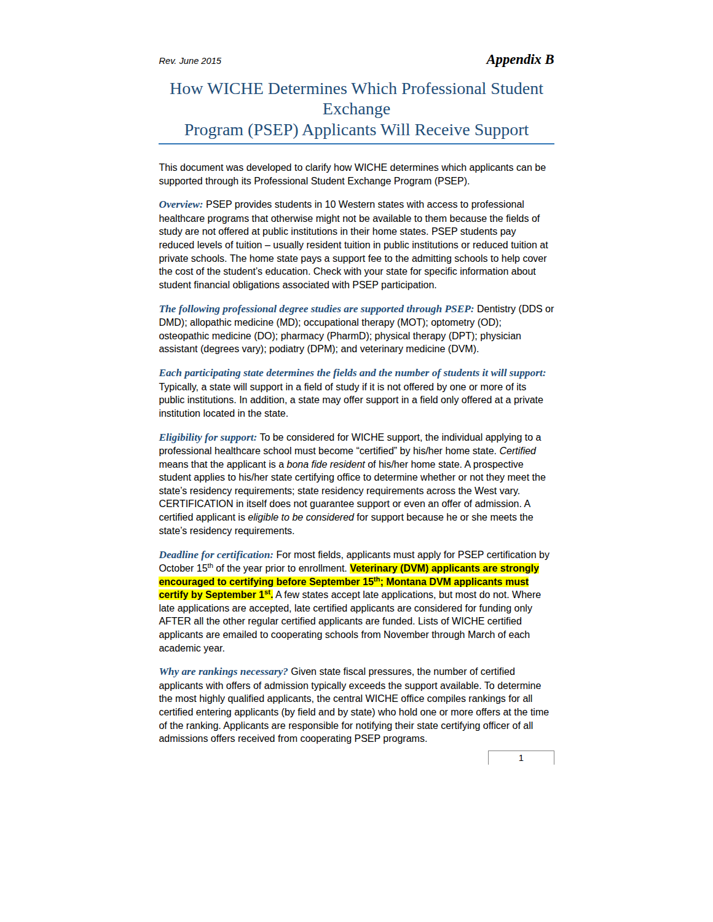Rev. June 2015 Appendix B
How WICHE Determines Which Professional Student Exchange
Program (PSEP) Applicants Will Receive Support
This document was developed to clarify how WICHE determines which applicants can be supported through its Professional Student Exchange Program (PSEP).
Overview: PSEP provides students in 10 Western states with access to professional healthcare programs that otherwise might not be available to them because the fields of study are not offered at public institutions in their home states. PSEP students pay reduced levels of tuition – usually resident tuition in public institutions or reduced tuition at private schools. The home state pays a support fee to the admitting schools to help cover the cost of the student’s education. Check with your state for specific information about student financial obligations associated with PSEP participation.
The following professional degree studies are supported through PSEP: Dentistry (DDS or DMD); allopathic medicine (MD); occupational therapy (MOT); optometry (OD); osteopathic medicine (DO); pharmacy (PharmD); physical therapy (DPT); physician assistant (degrees vary); podiatry (DPM); and veterinary medicine (DVM).
Each participating state determines the fields and the number of students it will support: Typically, a state will support in a field of study if it is not offered by one or more of its public institutions. In addition, a state may offer support in a field only offered at a private institution located in the state.
Eligibility for support: To be considered for WICHE support, the individual applying to a professional healthcare school must become “certified” by his/her home state. Certified means that the applicant is a bona fide resident of his/her home state. A prospective student applies to his/her state certifying office to determine whether or not they meet the state’s residency requirements; state residency requirements across the West vary. CERTIFICATION in itself does not guarantee support or even an offer of admission. A certified applicant is eligible to be considered for support because he or she meets the state’s residency requirements.
Deadline for certification: For most fields, applicants must apply for PSEP certification by October 15th of the year prior to enrollment. Veterinary (DVM) applicants are strongly encouraged to certifying before September 15th; Montana DVM applicants must certify by September 1st. A few states accept late applications, but most do not. Where late applications are accepted, late certified applicants are considered for funding only AFTER all the other regular certified applicants are funded. Lists of WICHE certified applicants are emailed to cooperating schools from November through March of each academic year.
Why are rankings necessary? Given state fiscal pressures, the number of certified applicants with offers of admission typically exceeds the support available. To determine the most highly qualified applicants, the central WICHE office compiles rankings for all certified entering applicants (by field and by state) who hold one or more offers at the time of the ranking. Applicants are responsible for notifying their state certifying officer of all admissions offers received from cooperating PSEP programs.
1